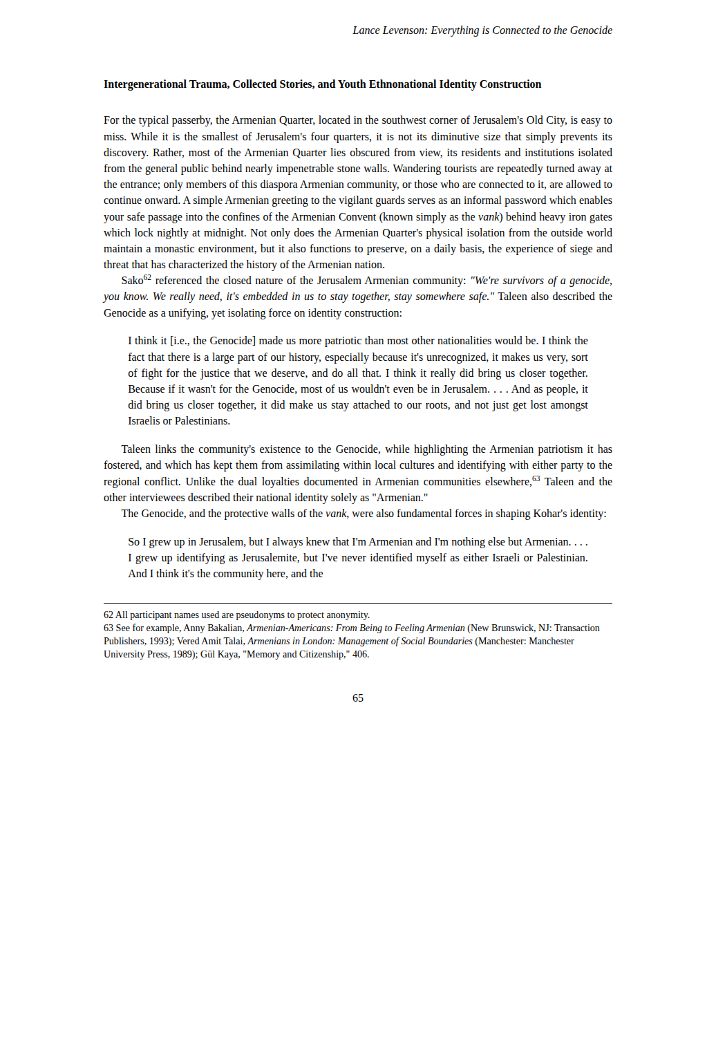Lance Levenson: Everything is Connected to the Genocide
Intergenerational Trauma, Collected Stories, and Youth Ethnonational Identity Construction
For the typical passerby, the Armenian Quarter, located in the southwest corner of Jerusalem's Old City, is easy to miss. While it is the smallest of Jerusalem's four quarters, it is not its diminutive size that simply prevents its discovery. Rather, most of the Armenian Quarter lies obscured from view, its residents and institutions isolated from the general public behind nearly impenetrable stone walls. Wandering tourists are repeatedly turned away at the entrance; only members of this diaspora Armenian community, or those who are connected to it, are allowed to continue onward. A simple Armenian greeting to the vigilant guards serves as an informal password which enables your safe passage into the confines of the Armenian Convent (known simply as the vank) behind heavy iron gates which lock nightly at midnight. Not only does the Armenian Quarter's physical isolation from the outside world maintain a monastic environment, but it also functions to preserve, on a daily basis, the experience of siege and threat that has characterized the history of the Armenian nation.
Sako62 referenced the closed nature of the Jerusalem Armenian community: "We're survivors of a genocide, you know. We really need, it's embedded in us to stay together, stay somewhere safe." Taleen also described the Genocide as a unifying, yet isolating force on identity construction:
I think it [i.e., the Genocide] made us more patriotic than most other nationalities would be. I think the fact that there is a large part of our history, especially because it's unrecognized, it makes us very, sort of fight for the justice that we deserve, and do all that. I think it really did bring us closer together. Because if it wasn't for the Genocide, most of us wouldn't even be in Jerusalem. . . . And as people, it did bring us closer together, it did make us stay attached to our roots, and not just get lost amongst Israelis or Palestinians.
Taleen links the community's existence to the Genocide, while highlighting the Armenian patriotism it has fostered, and which has kept them from assimilating within local cultures and identifying with either party to the regional conflict. Unlike the dual loyalties documented in Armenian communities elsewhere,63 Taleen and the other interviewees described their national identity solely as "Armenian."
The Genocide, and the protective walls of the vank, were also fundamental forces in shaping Kohar's identity:
So I grew up in Jerusalem, but I always knew that I'm Armenian and I'm nothing else but Armenian. . . . I grew up identifying as Jerusalemite, but I've never identified myself as either Israeli or Palestinian. And I think it's the community here, and the
62 All participant names used are pseudonyms to protect anonymity.
63 See for example, Anny Bakalian, Armenian-Americans: From Being to Feeling Armenian (New Brunswick, NJ: Transaction Publishers, 1993); Vered Amit Talai, Armenians in London: Management of Social Boundaries (Manchester: Manchester University Press, 1989); Gül Kaya, "Memory and Citizenship," 406.
65